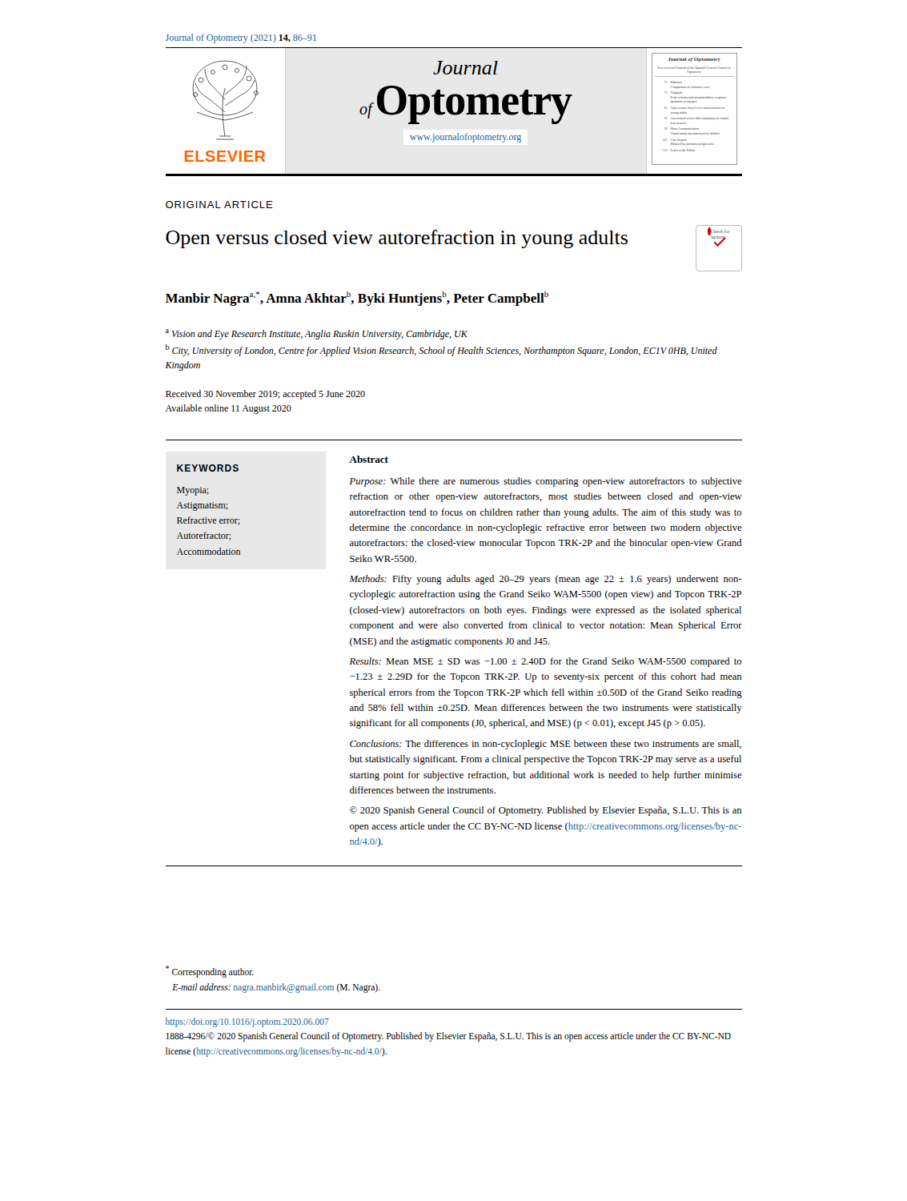Journal of Optometry (2021) 14, 86–91
ELSEVIER
Journal
of Optometry
www.journalofoptometry.org
Journal of Optometry
Peer-reviewed Journal of the Spanish General Council of Optometry
| 73 | Editorial Comparison of refractive error |
| 76 | Originals Peak velocity and accommodative response dynamics in myopes |
| 83 | Open versus closed view autorefraction in young adults |
| 92 | Assessment of tear film osmolarity in contact lens wearers |
| 98 | Short Communication Visual acuity measurement in children |
| 103 | Case Report Bilateral keratoconus progression |
| 110 | Letter to the Editor |
ORIGINAL ARTICLE
Open versus closed view autorefraction in young adults Check for
updates
Manbir Nagraa,*, Amna Akhtarb, Byki Huntjensb, Peter Campbellb
a Vision and Eye Research Institute, Anglia Ruskin University, Cambridge, UK
b City, University of London, Centre for Applied Vision Research, School of Health Sciences, Northampton Square, London, EC1V 0HB, United Kingdom
Received 30 November 2019; accepted 5 June 2020
Available online 11 August 2020
KEYWORDS
Myopia;
Astigmatism;
Refractive error;
Autorefractor;
Accommodation
Abstract
Purpose: While there are numerous studies comparing open-view autorefractors to subjective refraction or other open-view autorefractors, most studies between closed and open-view autorefraction tend to focus on children rather than young adults. The aim of this study was to determine the concordance in non-cycloplegic refractive error between two modern objective autorefractors: the closed-view monocular Topcon TRK-2P and the binocular open-view Grand Seiko WR-5500.
Methods: Fifty young adults aged 20–29 years (mean age 22 ± 1.6 years) underwent non-cycloplegic autorefraction using the Grand Seiko WAM-5500 (open view) and Topcon TRK-2P (closed-view) autorefractors on both eyes. Findings were expressed as the isolated spherical component and were also converted from clinical to vector notation: Mean Spherical Error (MSE) and the astigmatic components J0 and J45.
Results: Mean MSE ± SD was −1.00 ± 2.40D for the Grand Seiko WAM-5500 compared to −1.23 ± 2.29D for the Topcon TRK-2P. Up to seventy-six percent of this cohort had mean spherical errors from the Topcon TRK-2P which fell within ±0.50D of the Grand Seiko reading and 58% fell within ±0.25D. Mean differences between the two instruments were statistically significant for all components (J0, spherical, and MSE) (p < 0.01), except J45 (p > 0.05).
Conclusions: The differences in non-cycloplegic MSE between these two instruments are small, but statistically significant. From a clinical perspective the Topcon TRK-2P may serve as a useful starting point for subjective refraction, but additional work is needed to help further minimise differences between the instruments.
© 2020 Spanish General Council of Optometry. Published by Elsevier España, S.L.U. This is an open access article under the CC BY-NC-ND license (http://creativecommons.org/licenses/by-nc-nd/4.0/).
* Corresponding author.
E-mail address: nagra.manbirk@gmail.com (M. Nagra).
https://doi.org/10.1016/j.optom.2020.06.007
1888-4296/© 2020 Spanish General Council of Optometry. Published by Elsevier España, S.L.U. This is an open access article under the CC BY-NC-ND license (http://creativecommons.org/licenses/by-nc-nd/4.0/).